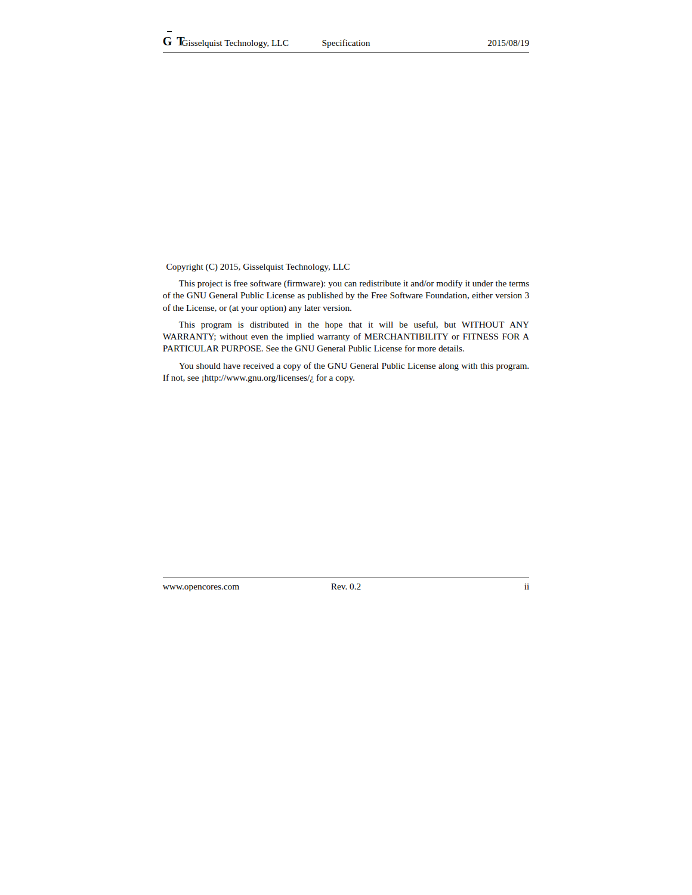G T
Gisselquist Technology, LLC
Specification
2015/08/19
Copyright (C) 2015, Gisselquist Technology, LLC
This project is free software (firmware): you can redistribute it and/or modify it under the terms of the GNU General Public License as published by the Free Software Foundation, either version 3 of the License, or (at your option) any later version.
This program is distributed in the hope that it will be useful, but WITHOUT ANY WARRANTY; without even the implied warranty of MERCHANTIBILITY or FITNESS FOR A PARTICULAR PURPOSE. See the GNU General Public License for more details.
You should have received a copy of the GNU General Public License along with this program. If not, see ¡http://www.gnu.org/licenses/¿ for a copy.
www.opencores.com
Rev. 0.2
ii